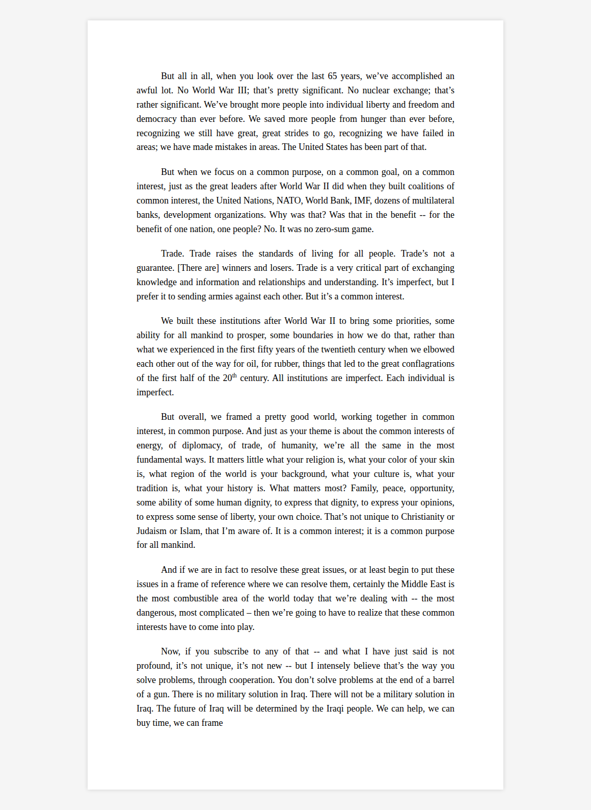But all in all, when you look over the last 65 years, we’ve accomplished an awful lot. No World War III; that’s pretty significant. No nuclear exchange; that’s rather significant. We’ve brought more people into individual liberty and freedom and democracy than ever before. We saved more people from hunger than ever before, recognizing we still have great, great strides to go, recognizing we have failed in areas; we have made mistakes in areas. The United States has been part of that.
But when we focus on a common purpose, on a common goal, on a common interest, just as the great leaders after World War II did when they built coalitions of common interest, the United Nations, NATO, World Bank, IMF, dozens of multilateral banks, development organizations. Why was that? Was that in the benefit -- for the benefit of one nation, one people? No. It was no zero-sum game.
Trade. Trade raises the standards of living for all people. Trade’s not a guarantee. [There are] winners and losers. Trade is a very critical part of exchanging knowledge and information and relationships and understanding. It’s imperfect, but I prefer it to sending armies against each other. But it’s a common interest.
We built these institutions after World War II to bring some priorities, some ability for all mankind to prosper, some boundaries in how we do that, rather than what we experienced in the first fifty years of the twentieth century when we elbowed each other out of the way for oil, for rubber, things that led to the great conflagrations of the first half of the 20th century. All institutions are imperfect. Each individual is imperfect.
But overall, we framed a pretty good world, working together in common interest, in common purpose. And just as your theme is about the common interests of energy, of diplomacy, of trade, of humanity, we’re all the same in the most fundamental ways. It matters little what your religion is, what your color of your skin is, what region of the world is your background, what your culture is, what your tradition is, what your history is. What matters most? Family, peace, opportunity, some ability of some human dignity, to express that dignity, to express your opinions, to express some sense of liberty, your own choice. That’s not unique to Christianity or Judaism or Islam, that I’m aware of. It is a common interest; it is a common purpose for all mankind.
And if we are in fact to resolve these great issues, or at least begin to put these issues in a frame of reference where we can resolve them, certainly the Middle East is the most combustible area of the world today that we’re dealing with -- the most dangerous, most complicated – then we’re going to have to realize that these common interests have to come into play.
Now, if you subscribe to any of that -- and what I have just said is not profound, it’s not unique, it’s not new -- but I intensely believe that’s the way you solve problems, through cooperation. You don’t solve problems at the end of a barrel of a gun. There is no military solution in Iraq. There will not be a military solution in Iraq. The future of Iraq will be determined by the Iraqi people. We can help, we can buy time, we can frame